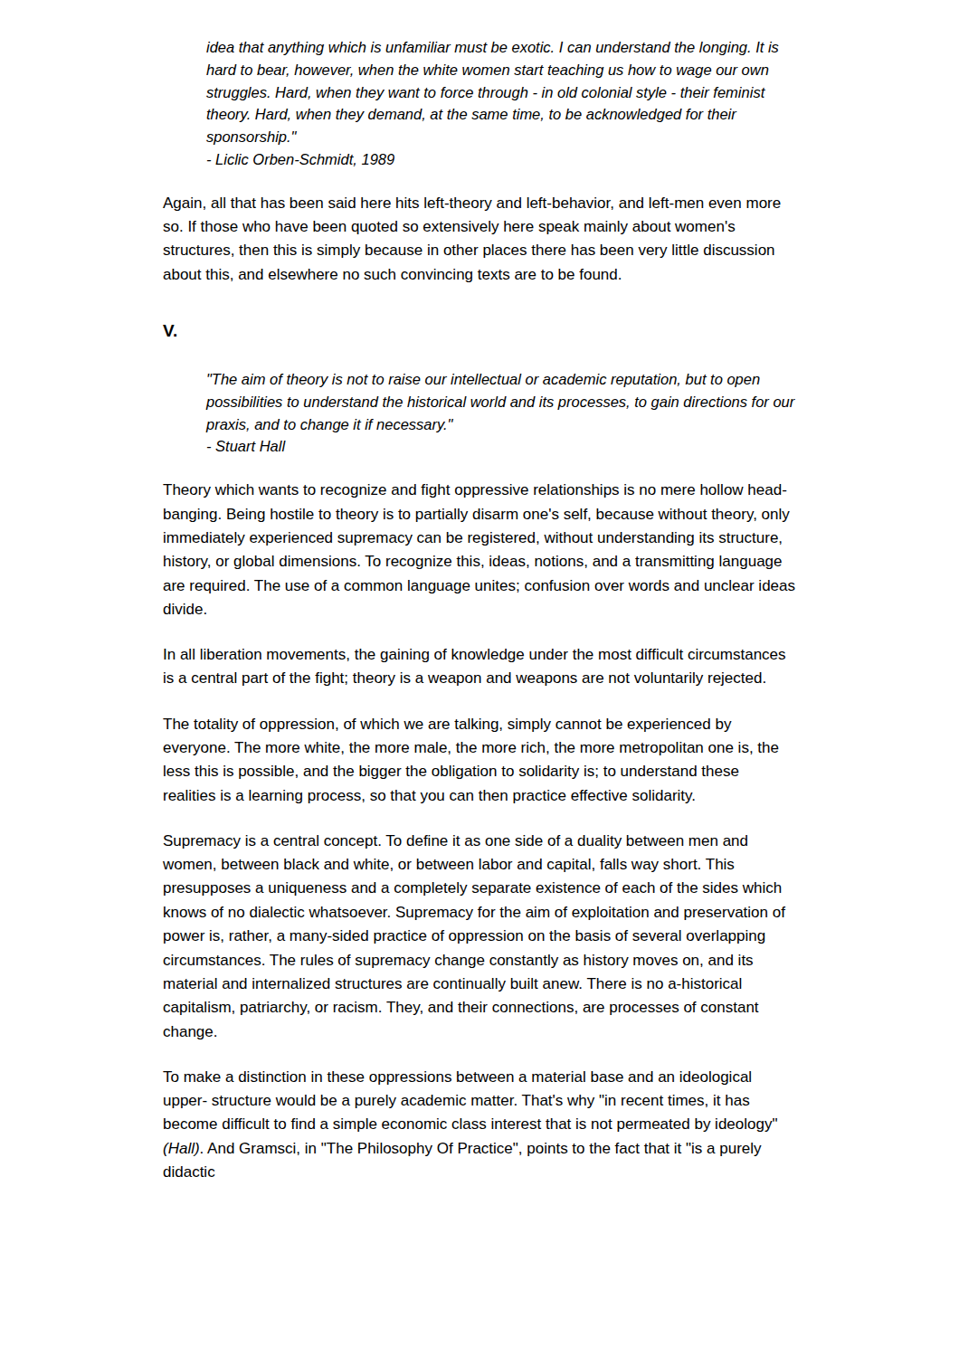idea that anything which is unfamiliar must be exotic. I can understand the longing. It is hard to bear, however, when the white women start teaching us how to wage our own struggles. Hard, when they want to force through - in old colonial style - their feminist theory. Hard, when they demand, at the same time, to be acknowledged for their sponsorship."
- Liclic Orben-Schmidt, 1989
Again, all that has been said here hits left-theory and left-behavior, and left-men even more so. If those who have been quoted so extensively here speak mainly about women's structures, then this is simply because in other places there has been very little discussion about this, and elsewhere no such convincing texts are to be found.
V.
"The aim of theory is not to raise our intellectual or academic reputation, but to open possibilities to understand the historical world and its processes, to gain directions for our praxis, and to change it if necessary."
- Stuart Hall
Theory which wants to recognize and fight oppressive relationships is no mere hollow head- banging. Being hostile to theory is to partially disarm one's self, because without theory, only immediately experienced supremacy can be registered, without understanding its structure, history, or global dimensions. To recognize this, ideas, notions, and a transmitting language are required. The use of a common language unites; confusion over words and unclear ideas divide.
In all liberation movements, the gaining of knowledge under the most difficult circumstances is a central part of the fight; theory is a weapon and weapons are not voluntarily rejected.
The totality of oppression, of which we are talking, simply cannot be experienced by everyone. The more white, the more male, the more rich, the more metropolitan one is, the less this is possible, and the bigger the obligation to solidarity is; to understand these realities is a learning process, so that you can then practice effective solidarity.
Supremacy is a central concept. To define it as one side of a duality between men and women, between black and white, or between labor and capital, falls way short. This presupposes a uniqueness and a completely separate existence of each of the sides which knows of no dialectic whatsoever. Supremacy for the aim of exploitation and preservation of power is, rather, a many-sided practice of oppression on the basis of several overlapping circumstances. The rules of supremacy change constantly as history moves on, and its material and internalized structures are continually built anew. There is no a-historical capitalism, patriarchy, or racism. They, and their connections, are processes of constant change.
To make a distinction in these oppressions between a material base and an ideological upper- structure would be a purely academic matter. That's why "in recent times, it has become difficult to find a simple economic class interest that is not permeated by ideology" (Hall). And Gramsci, in "The Philosophy Of Practice", points to the fact that it "is a purely didactic